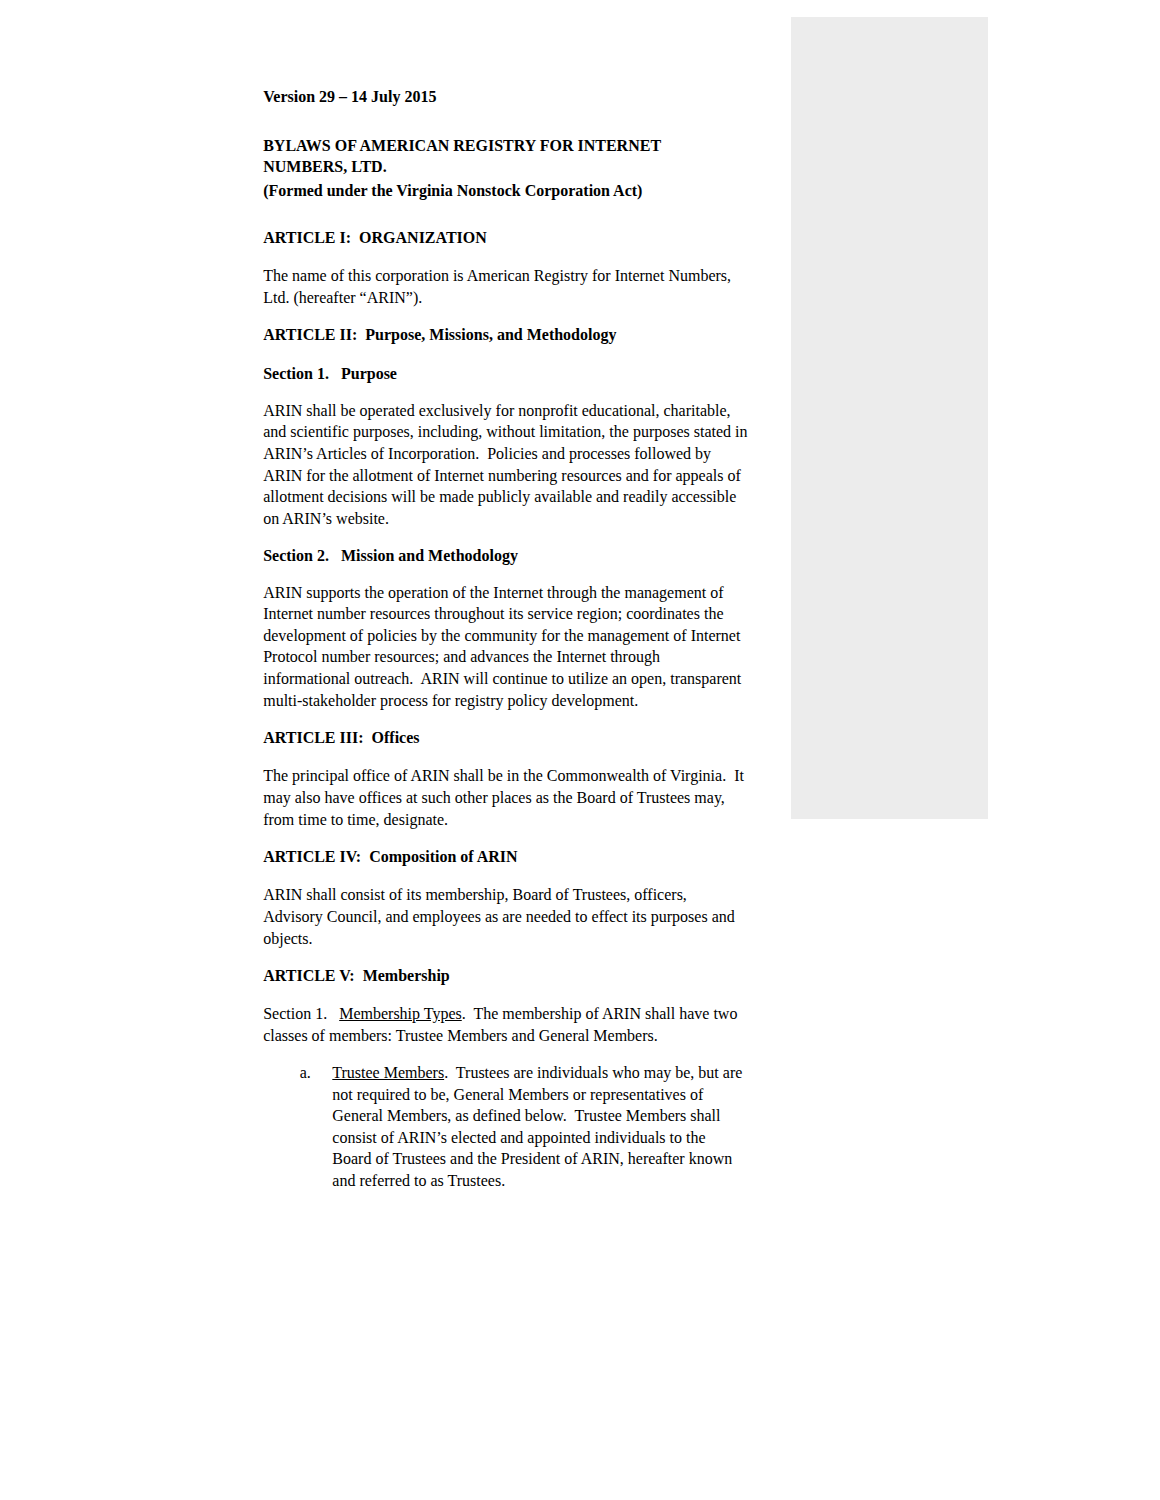Version 29 – 14 July 2015
BYLAWS OF AMERICAN REGISTRY FOR INTERNET NUMBERS, LTD.
(Formed under the Virginia Nonstock Corporation Act)
ARTICLE I: ORGANIZATION
The name of this corporation is American Registry for Internet Numbers, Ltd. (hereafter “ARIN”).
ARTICLE II: Purpose, Missions, and Methodology
Section 1. Purpose
ARIN shall be operated exclusively for nonprofit educational, charitable, and scientific purposes, including, without limitation, the purposes stated in ARIN’s Articles of Incorporation. Policies and processes followed by ARIN for the allotment of Internet numbering resources and for appeals of allotment decisions will be made publicly available and readily accessible on ARIN’s website.
Section 2. Mission and Methodology
ARIN supports the operation of the Internet through the management of Internet number resources throughout its service region; coordinates the development of policies by the community for the management of Internet Protocol number resources; and advances the Internet through informational outreach. ARIN will continue to utilize an open, transparent multi-stakeholder process for registry policy development.
ARTICLE III: Offices
The principal office of ARIN shall be in the Commonwealth of Virginia. It may also have offices at such other places as the Board of Trustees may, from time to time, designate.
ARTICLE IV: Composition of ARIN
ARIN shall consist of its membership, Board of Trustees, officers, Advisory Council, and employees as are needed to effect its purposes and objects.
ARTICLE V: Membership
Section 1. Membership Types. The membership of ARIN shall have two classes of members: Trustee Members and General Members.
a.
Trustee Members. Trustees are individuals who may be, but are not required to be, General Members or representatives of General Members, as defined below. Trustee Members shall consist of ARIN’s elected and appointed individuals to the Board of Trustees and the President of ARIN, hereafter known and referred to as Trustees.